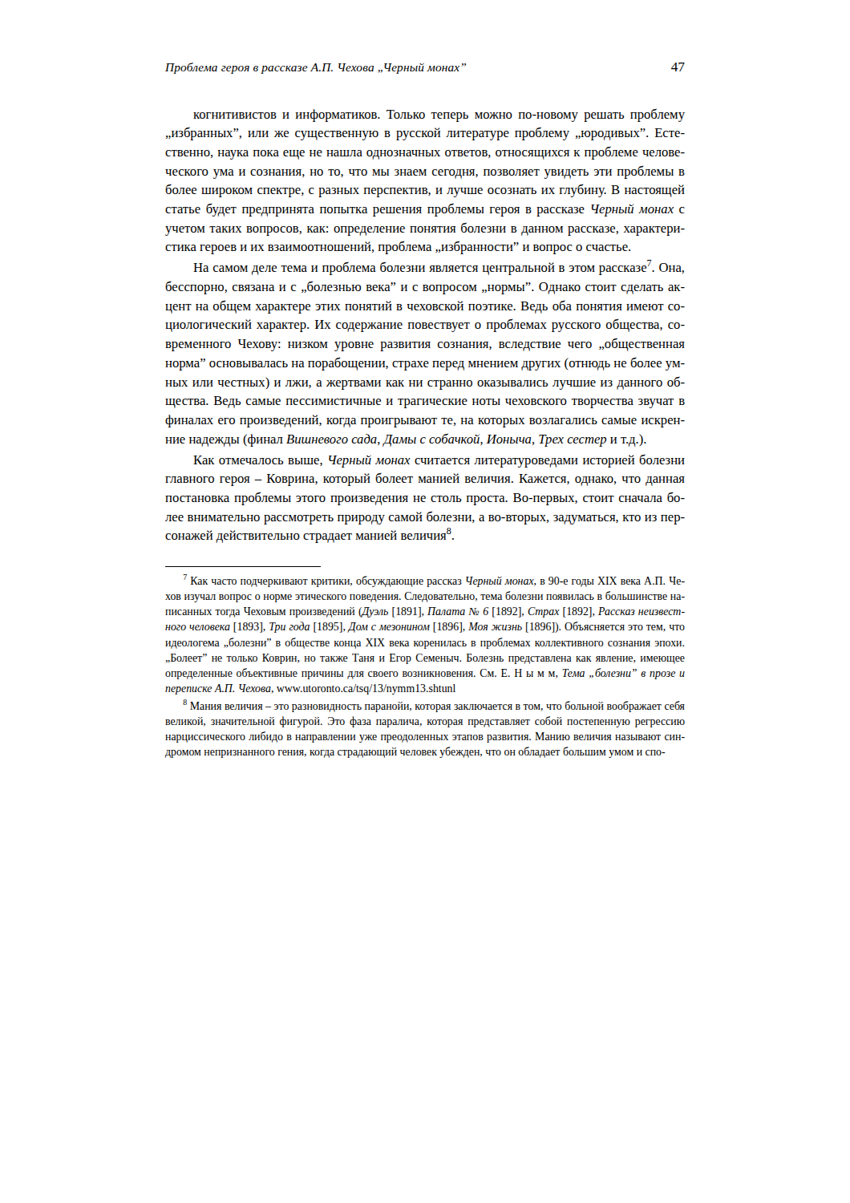Проблема героя в рассказе А.П. Чехова „Черный монах” 47
когнитивистов и информатиков. Только теперь можно по-новому решать проблему „избранных”, или же существенную в русской литературе проблему „юродивых”. Естественно, наука пока еще не нашла однозначных ответов, относящихся к проблеме человеческого ума и сознания, но то, что мы знаем сегодня, позволяет увидеть эти проблемы в более широком спектре, с разных перспектив, и лучше осознать их глубину. В настоящей статье будет предпринята попытка решения проблемы героя в рассказе Черный монах с учетом таких вопросов, как: определение понятия болезни в данном рассказе, характеристика героев и их взаимоотношений, проблема „избранности” и вопрос о счастье.
На самом деле тема и проблема болезни является центральной в этом рассказе7. Она, бесспорно, связана и с „болезнью века” и с вопросом „нормы”. Однако стоит сделать акцент на общем характере этих понятий в чеховской поэтике. Ведь оба понятия имеют социологический характер. Их содержание повествует о проблемах русского общества, современного Чехову: низком уровне развития сознания, вследствие чего „общественная норма” основывалась на порабощении, страхе перед мнением других (отнюдь не более умных или честных) и лжи, а жертвами как ни странно оказывались лучшие из данного общества. Ведь самые пессимистичные и трагические ноты чеховского творчества звучат в финалах его произведений, когда проигрывают те, на которых возлагались самые искренние надежды (финал Вишневого сада, Дамы с собачкой, Ионыча, Трех сестер и т.д.).
Как отмечалось выше, Черный монах считается литературоведами историей болезни главного героя – Коврина, который болеет манией величия. Кажется, однако, что данная постановка проблемы этого произведения не столь проста. Во-первых, стоит сначала более внимательно рассмотреть природу самой болезни, а во-вторых, задуматься, кто из персонажей действительно страдает манией величия8.
7 Как часто подчеркивают критики, обсуждающие рассказ Черный монах, в 90-е годы XIX века А.П. Чехов изучал вопрос о норме этического поведения. Следовательно, тема болезни появилась в большинстве написанных тогда Чеховым произведений (Дуэль [1891], Палата № 6 [1892], Страх [1892], Рассказ неизвестного человека [1893], Три года [1895], Дом с мезонином [1896], Моя жизнь [1896]). Объясняется это тем, что идеологема „болезни” в обществе конца XIX века коренилась в проблемах коллективного сознания эпохи. „Болеет” не только Коврин, но также Таня и Егор Семеныч. Болезнь представлена как явление, имеющее определенные объективные причины для своего возникновения. См. Е. Н ы м м, Тема „болезни” в прозе и переписке А.П. Чехова, www.utoronto.ca/tsq/13/nymm13.shtunl
8 Мания величия – это разновидность паранойи, которая заключается в том, что больной воображает себя великой, значительной фигурой. Это фаза паралича, которая представляет собой постепенную регрессию нарциссического либидо в направлении уже преодоленных этапов развития. Манию величия называют синдромом непризнанного гения, когда страдающий человек убежден, что он обладает большим умом и спо-